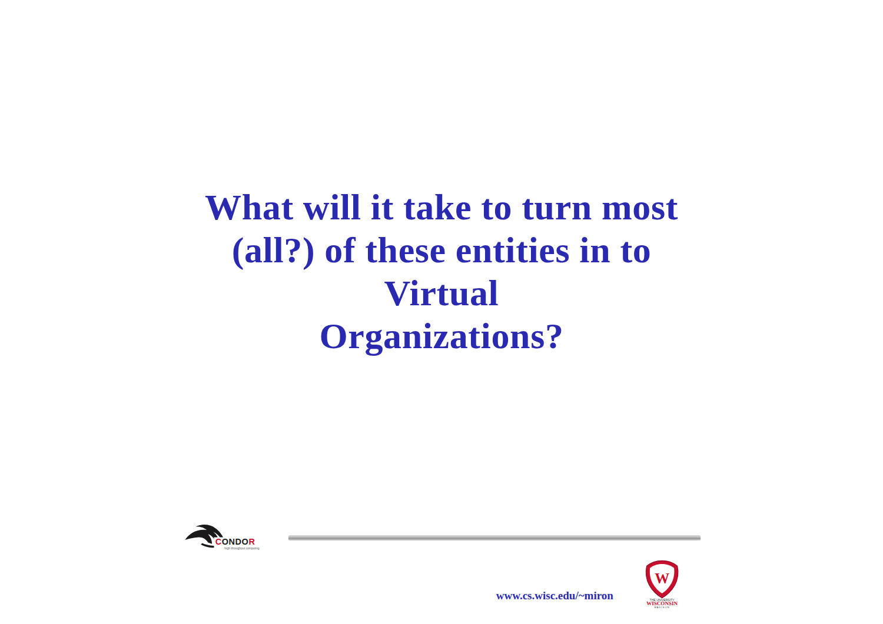What will it take to turn most (all?) of these entities in to
Virtual
Organizations?
Condor high throughput computing CONDOR high throughput computing
www.cs.wisc.edu/~miron
The University of Wisconsin Madison W THE UNIVERSITY WISCONSIN MADISON